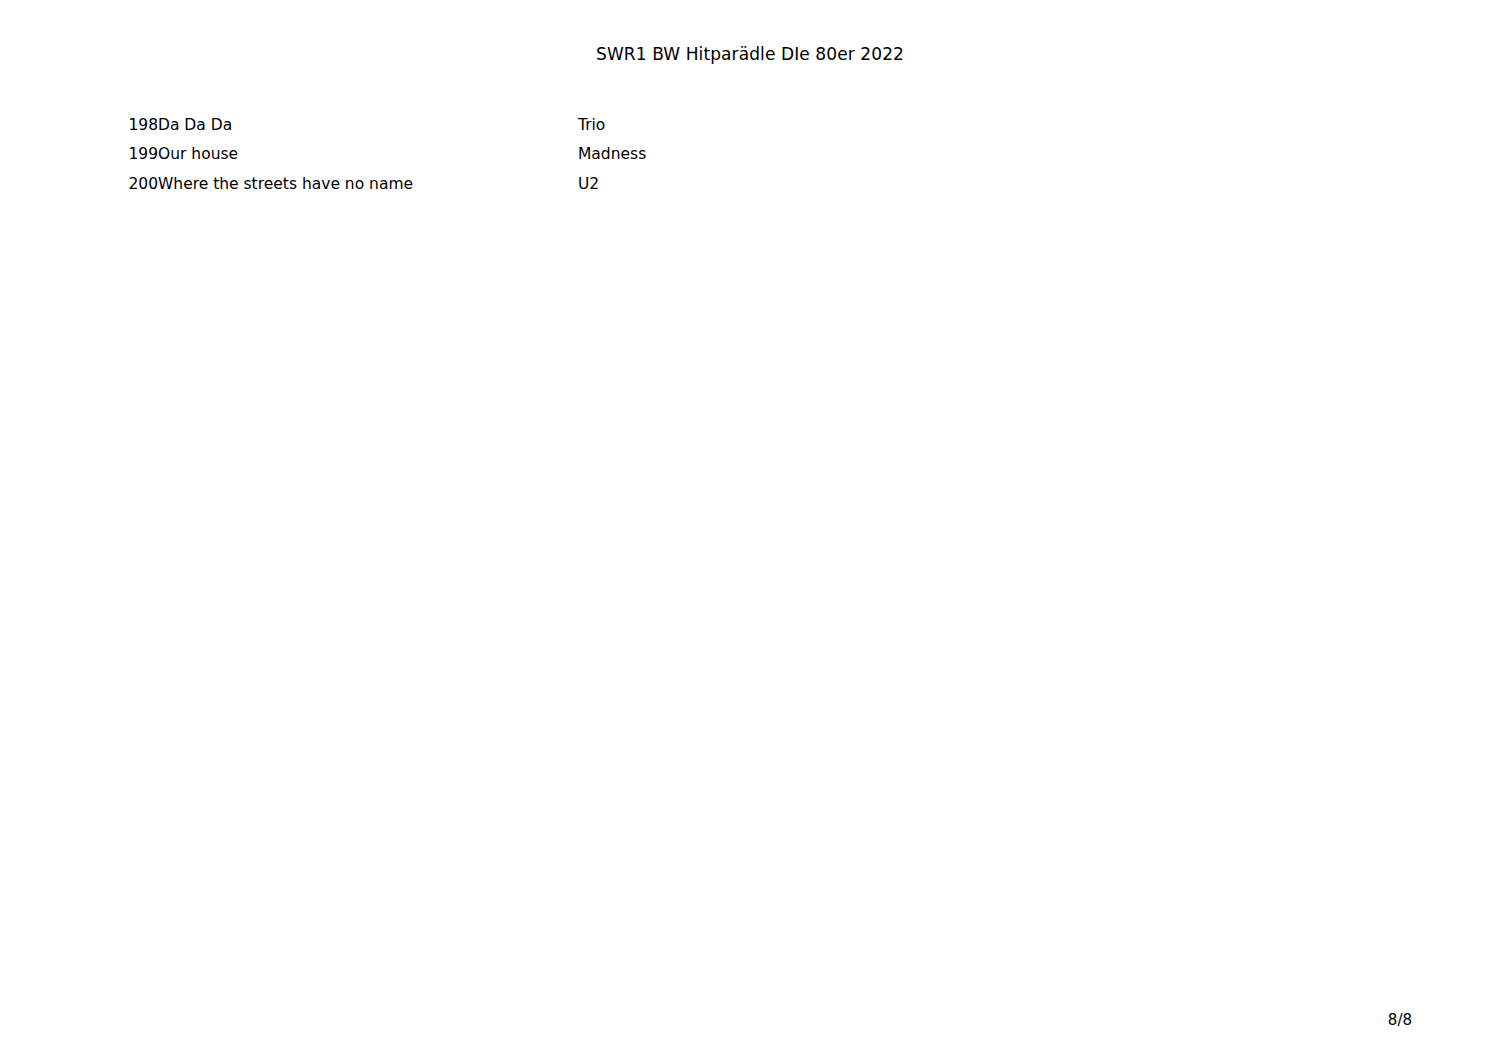SWR1 BW Hitparädle DIe 80er 2022
| 198 | Da Da Da | Trio |
| 199 | Our house | Madness |
| 200 | Where the streets have no name | U2 |
8/8